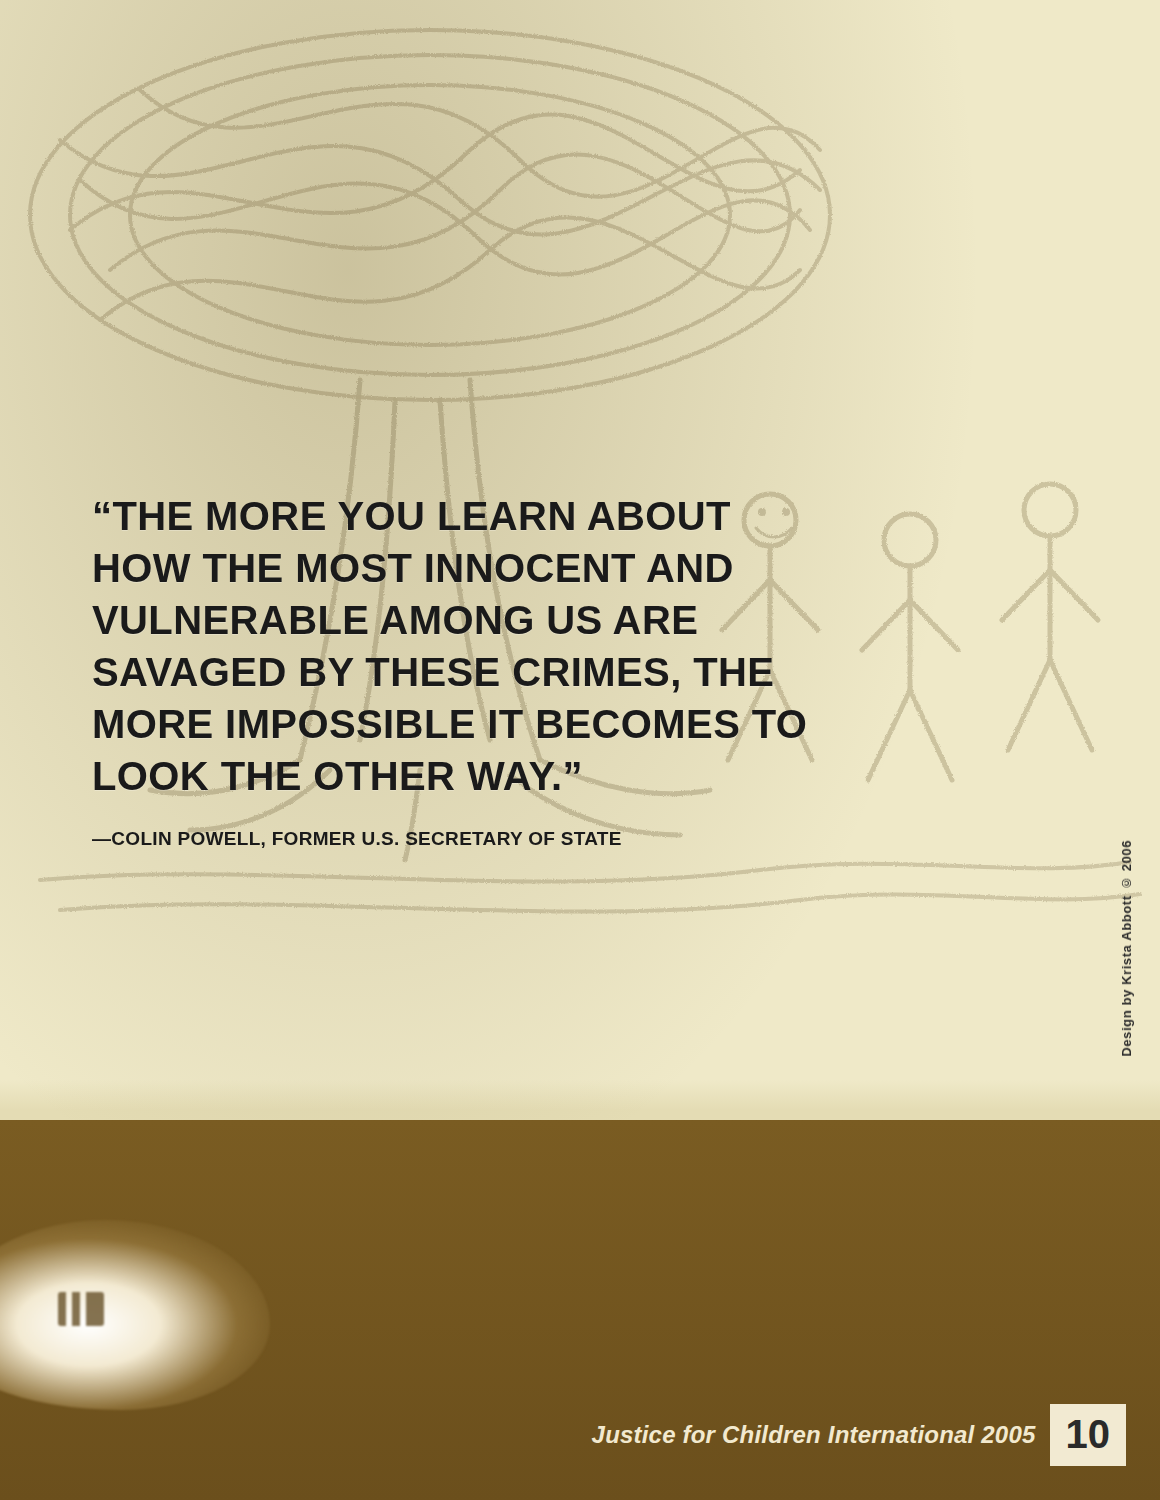“The more you learn about how the most innocent and vulnerable among us are savaged by these crimes, the more impossible it becomes to look the other way.”
—Colin Powell, Former U.S. Secretary of State
Design by Krista Abbott © 2006
Justice for Children International 2005 10